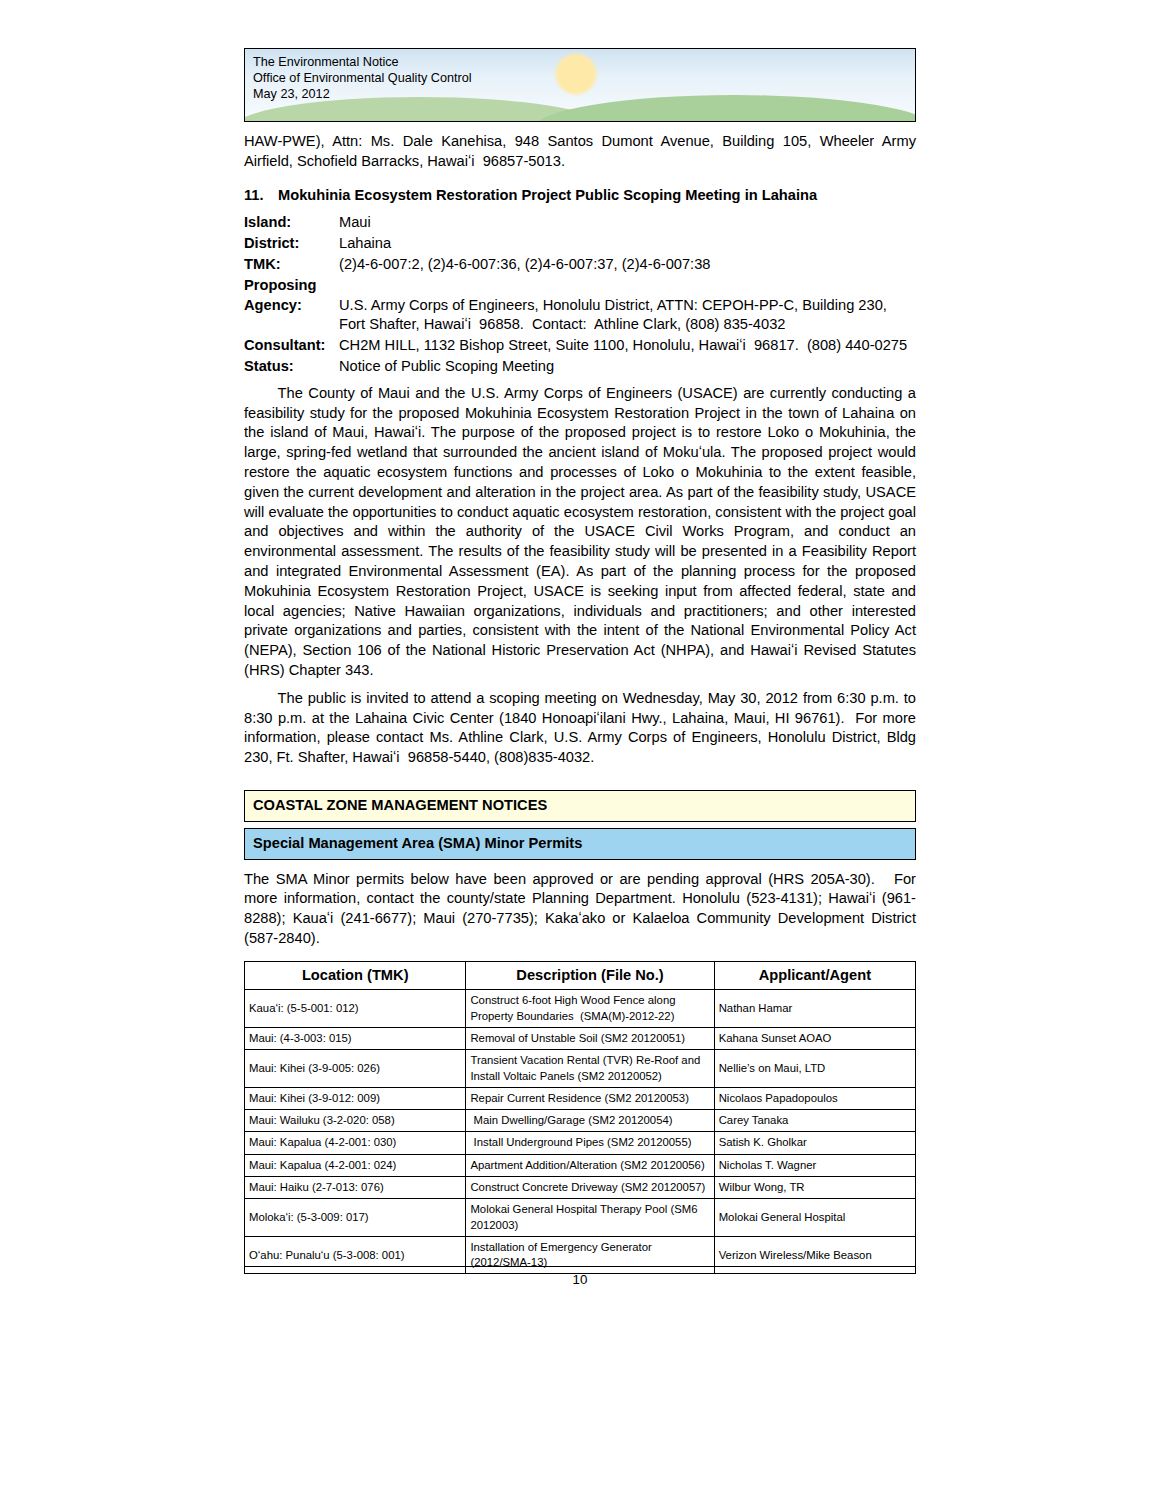The Environmental Notice
Office of Environmental Quality Control
May 23, 2012
HAW-PWE), Attn: Ms. Dale Kanehisa, 948 Santos Dumont Avenue, Building 105, Wheeler Army Airfield, Schofield Barracks, Hawaiʻi 96857-5013.
11. Mokuhinia Ecosystem Restoration Project Public Scoping Meeting in Lahaina
| Island: | Maui |
| District: | Lahaina |
| TMK: | (2)4-6-007:2, (2)4-6-007:36, (2)4-6-007:37, (2)4-6-007:38 |
| Proposing Agency: | U.S. Army Corps of Engineers, Honolulu District, ATTN: CEPOH-PP-C, Building 230, Fort Shafter, Hawaiʻi 96858. Contact: Athline Clark, (808) 835-4032 |
| Consultant: | CH2M HILL, 1132 Bishop Street, Suite 1100, Honolulu, Hawaiʻi 96817. (808) 440-0275 |
| Status: | Notice of Public Scoping Meeting |
The County of Maui and the U.S. Army Corps of Engineers (USACE) are currently conducting a feasibility study for the proposed Mokuhinia Ecosystem Restoration Project in the town of Lahaina on the island of Maui, Hawaiʻi. The purpose of the proposed project is to restore Loko o Mokuhinia, the large, spring-fed wetland that surrounded the ancient island of Mokuʻula. The proposed project would restore the aquatic ecosystem functions and processes of Loko o Mokuhinia to the extent feasible, given the current development and alteration in the project area. As part of the feasibility study, USACE will evaluate the opportunities to conduct aquatic ecosystem restoration, consistent with the project goal and objectives and within the authority of the USACE Civil Works Program, and conduct an environmental assessment. The results of the feasibility study will be presented in a Feasibility Report and integrated Environmental Assessment (EA). As part of the planning process for the proposed Mokuhinia Ecosystem Restoration Project, USACE is seeking input from affected federal, state and local agencies; Native Hawaiian organizations, individuals and practitioners; and other interested private organizations and parties, consistent with the intent of the National Environmental Policy Act (NEPA), Section 106 of the National Historic Preservation Act (NHPA), and Hawaiʻi Revised Statutes (HRS) Chapter 343.
The public is invited to attend a scoping meeting on Wednesday, May 30, 2012 from 6:30 p.m. to 8:30 p.m. at the Lahaina Civic Center (1840 Honoapiʻilani Hwy., Lahaina, Maui, HI 96761). For more information, please contact Ms. Athline Clark, U.S. Army Corps of Engineers, Honolulu District, Bldg 230, Ft. Shafter, Hawaiʻi 96858-5440, (808)835-4032.
COASTAL ZONE MANAGEMENT NOTICES
Special Management Area (SMA) Minor Permits
The SMA Minor permits below have been approved or are pending approval (HRS 205A-30). For more information, contact the county/state Planning Department. Honolulu (523-4131); Hawaiʻi (961-8288); Kauaʻi (241-6677); Maui (270-7735); Kakaʻako or Kalaeloa Community Development District (587-2840).
| Location (TMK) | Description (File No.) | Applicant/Agent |
| --- | --- | --- |
| Kauaʻi: (5-5-001: 012) | Construct 6-foot High Wood Fence along Property Boundaries (SMA(M)-2012-22) | Nathan Hamar |
| Maui: (4-3-003: 015) | Removal of Unstable Soil (SM2 20120051) | Kahana Sunset AOAO |
| Maui: Kihei (3-9-005: 026) | Transient Vacation Rental (TVR) Re-Roof and Install Voltaic Panels (SM2 20120052) | Nellie’s on Maui, LTD |
| Maui: Kihei (3-9-012: 009) | Repair Current Residence (SM2 20120053) | Nicolaos Papadopoulos |
| Maui: Wailuku (3-2-020: 058) | Main Dwelling/Garage (SM2 20120054) | Carey Tanaka |
| Maui: Kapalua (4-2-001: 030) | Install Underground Pipes (SM2 20120055) | Satish K. Gholkar |
| Maui: Kapalua (4-2-001: 024) | Apartment Addition/Alteration (SM2 20120056) | Nicholas T. Wagner |
| Maui: Haiku (2-7-013: 076) | Construct Concrete Driveway (SM2 20120057) | Wilbur Wong, TR |
| Molokaʻi: (5-3-009: 017) | Molokai General Hospital Therapy Pool (SM6 2012003) | Molokai General Hospital |
| Oʻahu: Punaluʻu (5-3-008: 001) | Installation of Emergency Generator (2012/SMA-13) | Verizon Wireless/Mike Beason |
10